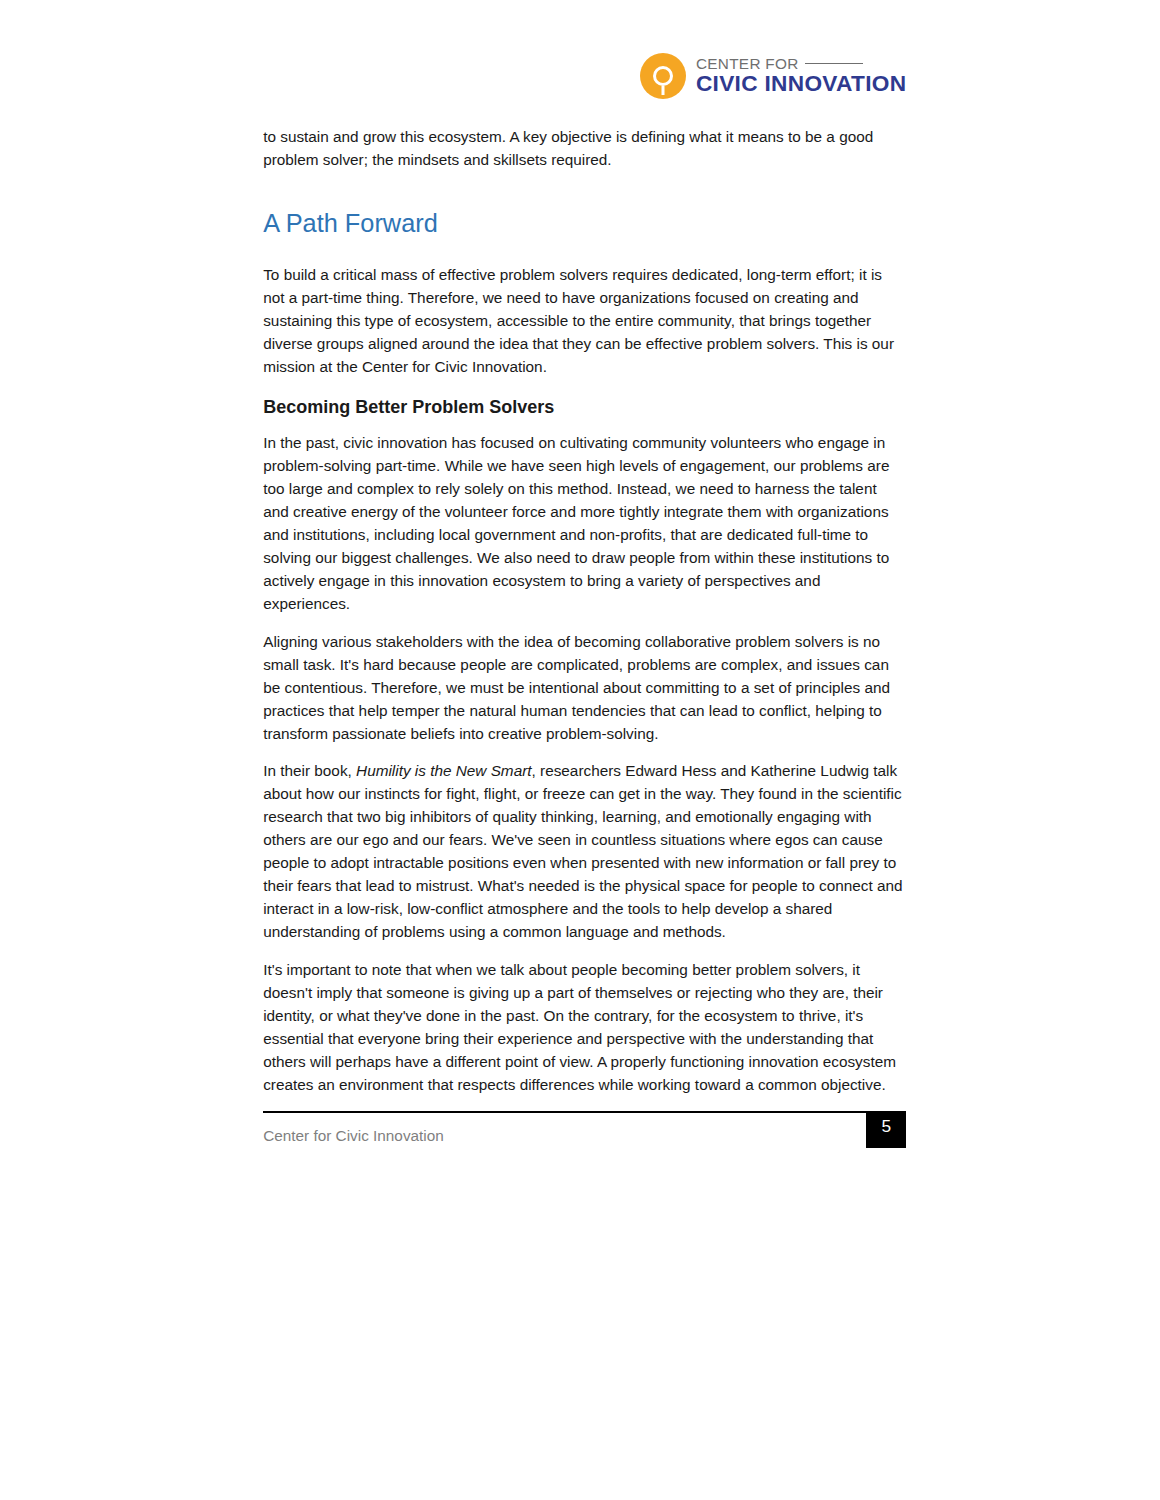CENTER FOR
CIVIC INNOVATION
to sustain and grow this ecosystem. A key objective is defining what it means to be a good problem solver; the mindsets and skillsets required.
A Path Forward
To build a critical mass of effective problem solvers requires dedicated, long-term effort; it is not a part-time thing. Therefore, we need to have organizations focused on creating and sustaining this type of ecosystem, accessible to the entire community, that brings together diverse groups aligned around the idea that they can be effective problem solvers. This is our mission at the Center for Civic Innovation.
Becoming Better Problem Solvers
In the past, civic innovation has focused on cultivating community volunteers who engage in problem-solving part-time. While we have seen high levels of engagement, our problems are too large and complex to rely solely on this method. Instead, we need to harness the talent and creative energy of the volunteer force and more tightly integrate them with organizations and institutions, including local government and non-profits, that are dedicated full-time to solving our biggest challenges. We also need to draw people from within these institutions to actively engage in this innovation ecosystem to bring a variety of perspectives and experiences.
Aligning various stakeholders with the idea of becoming collaborative problem solvers is no small task. It's hard because people are complicated, problems are complex, and issues can be contentious. Therefore, we must be intentional about committing to a set of principles and practices that help temper the natural human tendencies that can lead to conflict, helping to transform passionate beliefs into creative problem-solving.
In their book, Humility is the New Smart, researchers Edward Hess and Katherine Ludwig talk about how our instincts for fight, flight, or freeze can get in the way. They found in the scientific research that two big inhibitors of quality thinking, learning, and emotionally engaging with others are our ego and our fears. We've seen in countless situations where egos can cause people to adopt intractable positions even when presented with new information or fall prey to their fears that lead to mistrust. What's needed is the physical space for people to connect and interact in a low-risk, low-conflict atmosphere and the tools to help develop a shared understanding of problems using a common language and methods.
It's important to note that when we talk about people becoming better problem solvers, it doesn't imply that someone is giving up a part of themselves or rejecting who they are, their identity, or what they've done in the past. On the contrary, for the ecosystem to thrive, it's essential that everyone bring their experience and perspective with the understanding that others will perhaps have a different point of view. A properly functioning innovation ecosystem creates an environment that respects differences while working toward a common objective.
Center for Civic Innovation
5